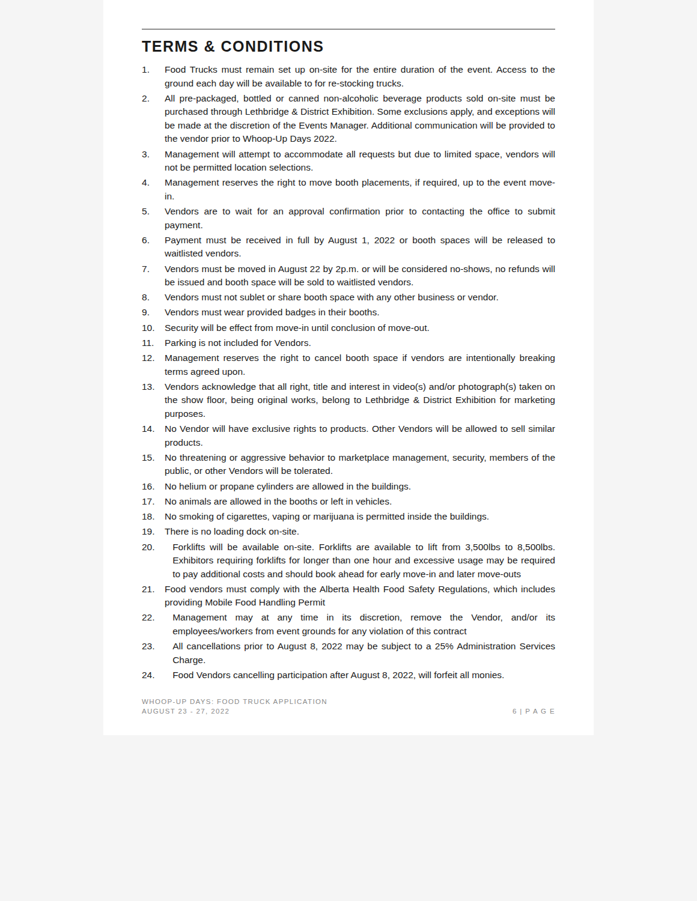Terms & Conditions
Food Trucks must remain set up on-site for the entire duration of the event. Access to the ground each day will be available to for re-stocking trucks.
All pre-packaged, bottled or canned non-alcoholic beverage products sold on-site must be purchased through Lethbridge & District Exhibition. Some exclusions apply, and exceptions will be made at the discretion of the Events Manager. Additional communication will be provided to the vendor prior to Whoop-Up Days 2022.
Management will attempt to accommodate all requests but due to limited space, vendors will not be permitted location selections.
Management reserves the right to move booth placements, if required, up to the event move-in.
Vendors are to wait for an approval confirmation prior to contacting the office to submit payment.
Payment must be received in full by August 1, 2022 or booth spaces will be released to waitlisted vendors.
Vendors must be moved in August 22 by 2p.m. or will be considered no-shows, no refunds will be issued and booth space will be sold to waitlisted vendors.
Vendors must not sublet or share booth space with any other business or vendor.
Vendors must wear provided badges in their booths.
Security will be effect from move-in until conclusion of move-out.
Parking is not included for Vendors.
Management reserves the right to cancel booth space if vendors are intentionally breaking terms agreed upon.
Vendors acknowledge that all right, title and interest in video(s) and/or photograph(s) taken on the show floor, being original works, belong to Lethbridge & District Exhibition for marketing purposes.
No Vendor will have exclusive rights to products. Other Vendors will be allowed to sell similar products.
No threatening or aggressive behavior to marketplace management, security, members of the public, or other Vendors will be tolerated.
No helium or propane cylinders are allowed in the buildings.
No animals are allowed in the booths or left in vehicles.
No smoking of cigarettes, vaping or marijuana is permitted inside the buildings.
There is no loading dock on-site.
Forklifts will be available on-site. Forklifts are available to lift from 3,500lbs to 8,500lbs. Exhibitors requiring forklifts for longer than one hour and excessive usage may be required to pay additional costs and should book ahead for early move-in and later move-outs
Food vendors must comply with the Alberta Health Food Safety Regulations, which includes providing Mobile Food Handling Permit
Management may at any time in its discretion, remove the Vendor, and/or its employees/workers from event grounds for any violation of this contract
All cancellations prior to August 8, 2022 may be subject to a 25% Administration Services Charge.
Food Vendors cancelling participation after August 8, 2022, will forfeit all monies.
Whoop-Up Days: Food Truck Application
August 23 - 27, 2022
6 | P a g e